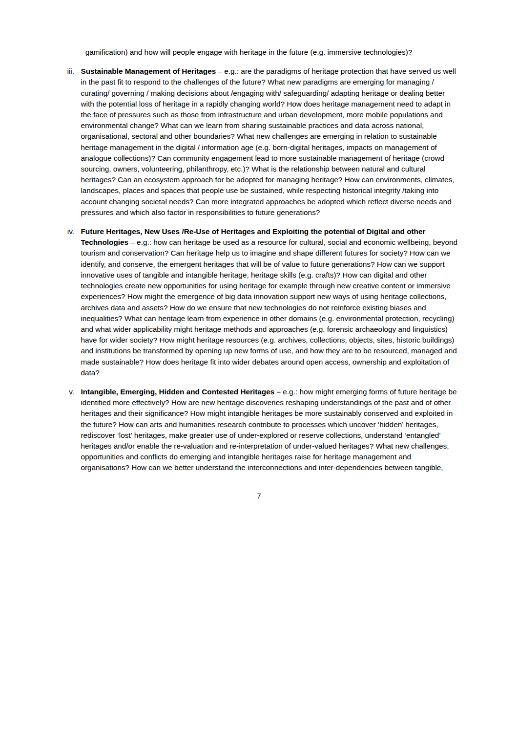gamification) and how will people engage with heritage in the future (e.g. immersive technologies)?
Sustainable Management of Heritages – e.g.: are the paradigms of heritage protection that have served us well in the past fit to respond to the challenges of the future? What new paradigms are emerging for managing / curating/ governing / making decisions about /engaging with/ safeguarding/ adapting heritage or dealing better with the potential loss of heritage in a rapidly changing world? How does heritage management need to adapt in the face of pressures such as those from infrastructure and urban development, more mobile populations and environmental change? What can we learn from sharing sustainable practices and data across national, organisational, sectoral and other boundaries? What new challenges are emerging in relation to sustainable heritage management in the digital / information age (e.g. born-digital heritages, impacts on management of analogue collections)? Can community engagement lead to more sustainable management of heritage (crowd sourcing, owners, volunteering, philanthropy, etc.)? What is the relationship between natural and cultural heritages? Can an ecosystem approach for be adopted for managing heritage? How can environments, climates, landscapes, places and spaces that people use be sustained, while respecting historical integrity /taking into account changing societal needs? Can more integrated approaches be adopted which reflect diverse needs and pressures and which also factor in responsibilities to future generations?
Future Heritages, New Uses /Re-Use of Heritages and Exploiting the potential of Digital and other Technologies – e.g.: how can heritage be used as a resource for cultural, social and economic wellbeing, beyond tourism and conservation? Can heritage help us to imagine and shape different futures for society? How can we identify, and conserve, the emergent heritages that will be of value to future generations? How can we support innovative uses of tangible and intangible heritage, heritage skills (e.g. crafts)? How can digital and other technologies create new opportunities for using heritage for example through new creative content or immersive experiences? How might the emergence of big data innovation support new ways of using heritage collections, archives data and assets? How do we ensure that new technologies do not reinforce existing biases and inequalities? What can heritage learn from experience in other domains (e.g. environmental protection, recycling) and what wider applicability might heritage methods and approaches (e.g. forensic archaeology and linguistics) have for wider society? How might heritage resources (e.g. archives, collections, objects, sites, historic buildings) and institutions be transformed by opening up new forms of use, and how they are to be resourced, managed and made sustainable? How does heritage fit into wider debates around open access, ownership and exploitation of data?
Intangible, Emerging, Hidden and Contested Heritages – e.g.: how might emerging forms of future heritage be identified more effectively? How are new heritage discoveries reshaping understandings of the past and of other heritages and their significance? How might intangible heritages be more sustainably conserved and exploited in the future? How can arts and humanities research contribute to processes which uncover ‘hidden’ heritages, rediscover ‘lost’ heritages, make greater use of under-explored or reserve collections, understand ‘entangled’ heritages and/or enable the re-valuation and re-interpretation of under-valued heritages? What new challenges, opportunities and conflicts do emerging and intangible heritages raise for heritage management and organisations? How can we better understand the interconnections and inter-dependencies between tangible,
7